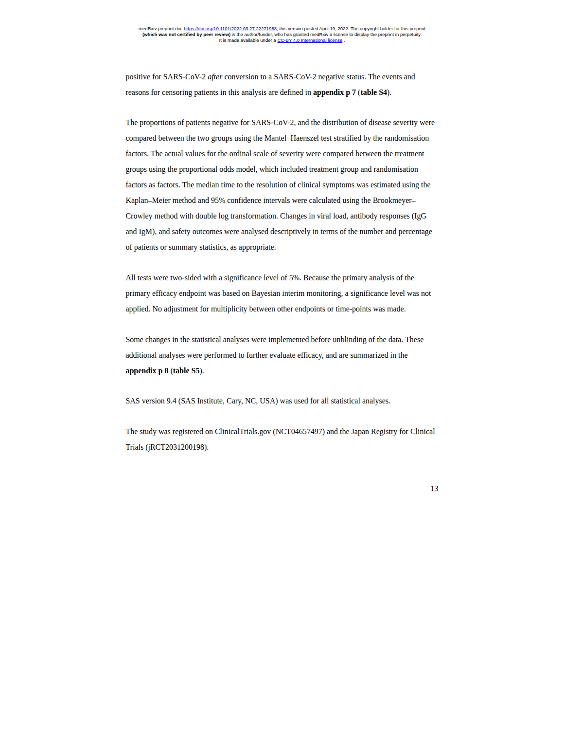medRxiv preprint doi: https://doi.org/10.1101/2022.03.27.22271988; this version posted April 19, 2022. The copyright holder for this preprint
(which was not certified by peer review) is the author/funder, who has granted medRxiv a license to display the preprint in perpetuity.
It is made available under a CC-BY 4.0 International license .
positive for SARS-CoV-2 after conversion to a SARS-CoV-2 negative status. The events and reasons for censoring patients in this analysis are defined in appendix p 7 (table S4).
The proportions of patients negative for SARS-CoV-2, and the distribution of disease severity were compared between the two groups using the Mantel–Haenszel test stratified by the randomisation factors. The actual values for the ordinal scale of severity were compared between the treatment groups using the proportional odds model, which included treatment group and randomisation factors as factors. The median time to the resolution of clinical symptoms was estimated using the Kaplan–Meier method and 95% confidence intervals were calculated using the Brookmeyer–Crowley method with double log transformation. Changes in viral load, antibody responses (IgG and IgM), and safety outcomes were analysed descriptively in terms of the number and percentage of patients or summary statistics, as appropriate.
All tests were two-sided with a significance level of 5%. Because the primary analysis of the primary efficacy endpoint was based on Bayesian interim monitoring, a significance level was not applied. No adjustment for multiplicity between other endpoints or time-points was made.
Some changes in the statistical analyses were implemented before unblinding of the data. These additional analyses were performed to further evaluate efficacy, and are summarized in the appendix p 8 (table S5).
SAS version 9.4 (SAS Institute, Cary, NC, USA) was used for all statistical analyses.
The study was registered on ClinicalTrials.gov (NCT04657497) and the Japan Registry for Clinical Trials (jRCT2031200198).
13